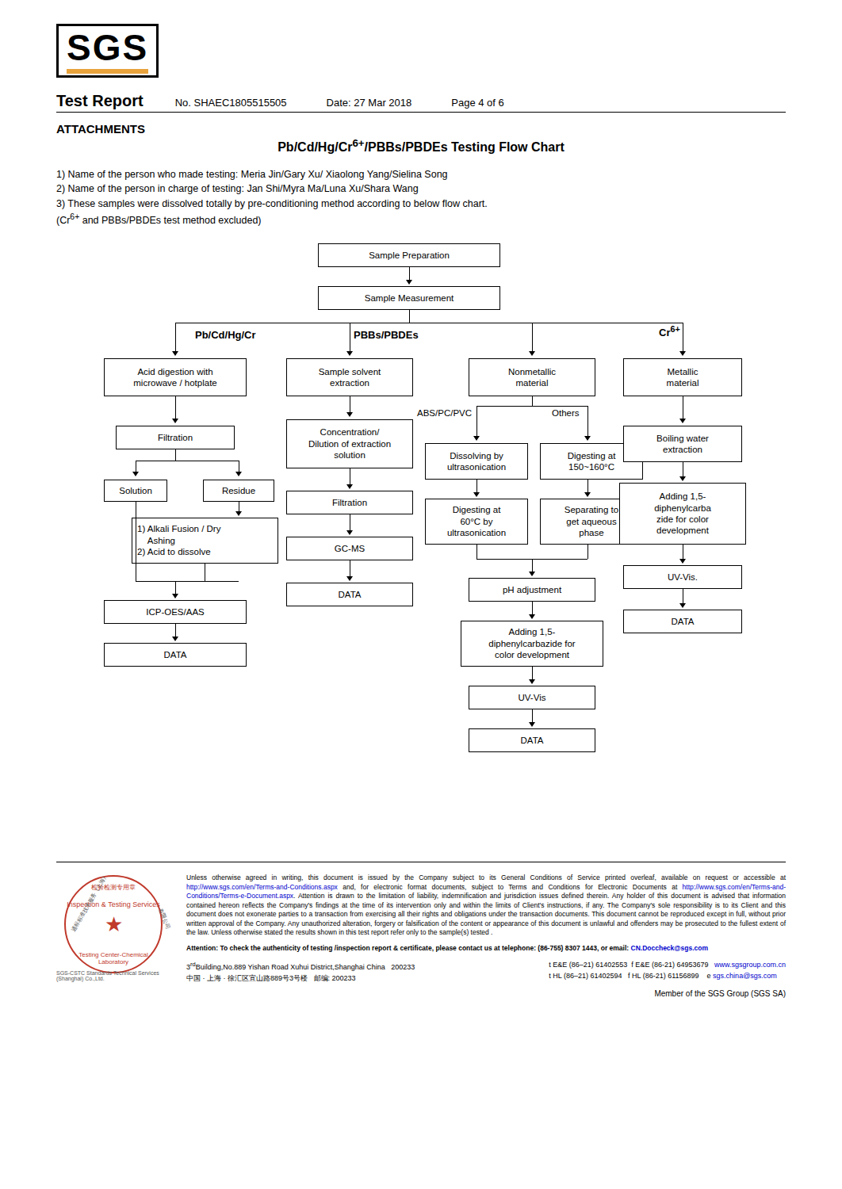SGS
Test Report
No. SHAEC1805515505 Date: 27 Mar 2018 Page 4 of 6
ATTACHMENTS
Pb/Cd/Hg/Cr6+/PBBs/PBDEs Testing Flow Chart
1) Name of the person who made testing: Meria Jin/Gary Xu/ Xiaolong Yang/Sielina Song
2) Name of the person in charge of testing: Jan Shi/Myra Ma/Luna Xu/Shara Wang
3) These samples were dissolved totally by pre-conditioning method according to below flow chart.
(Cr6+ and PBBs/PBDEs test method excluded)
Sample Preparation
Sample Measurement
Pb/Cd/Hg/Cr
PBBs/PBDEs
Cr6+
Acid digestion with
microwave / hotplate
Filtration
Solution
Residue
1) Alkali Fusion / Dry
Ashing
2) Acid to dissolve
ICP-OES/AAS
DATA
Sample solvent
extraction
Concentration/
Dilution of extraction
solution
Filtration
GC-MS
DATA
Nonmetallic
material
ABS/PC/PVC
Others
Dissolving by
ultrasonication
Digesting at
150~160°C
Digesting at
60°C by
ultrasonication
Separating to
get aqueous
phase
pH adjustment
Adding 1,5-
diphenylcarbazide for
color development
UV-Vis
DATA
Metallic
material
Boiling water
extraction
Adding 1,5-
diphenylcarba
zide for color
development
UV-Vis.
DATA
检验检测专用章
Inspection & Testing Services
★
Testing Center-Chemical Laboratory
通标标准技术服务（上海）
有限公司
SGS-CSTC Standards Technical Services (Shanghai) Co.,Ltd.
Unless otherwise agreed in writing, this document is issued by the Company subject to its General Conditions of Service printed overleaf, available on request or accessible at http://www.sgs.com/en/Terms-and-Conditions.aspx and, for electronic format documents, subject to Terms and Conditions for Electronic Documents at http://www.sgs.com/en/Terms-and-Conditions/Terms-e-Document.aspx. Attention is drawn to the limitation of liability, indemnification and jurisdiction issues defined therein. Any holder of this document is advised that information contained hereon reflects the Company's findings at the time of its intervention only and within the limits of Client's instructions, if any. The Company's sole responsibility is to its Client and this document does not exonerate parties to a transaction from exercising all their rights and obligations under the transaction documents. This document cannot be reproduced except in full, without prior written approval of the Company. Any unauthorized alteration, forgery or falsification of the content or appearance of this document is unlawful and offenders may be prosecuted to the fullest extent of the law. Unless otherwise stated the results shown in this test report refer only to the sample(s) tested .
Attention: To check the authenticity of testing /inspection report & certificate, please contact us at telephone: (86-755) 8307 1443, or email: CN.Doccheck@sgs.com
3rdBuilding,No.889 Yishan Road Xuhui District,Shanghai China 200233
中国 · 上海 · 徐汇区宜山路889号3号楼 邮编: 200233
t E&E (86–21) 61402553 f E&E (86-21) 64953679 www.sgsgroup.com.cn
t HL (86–21) 61402594 f HL (86-21) 61156899 e sgs.china@sgs.com
Member of the SGS Group (SGS SA)